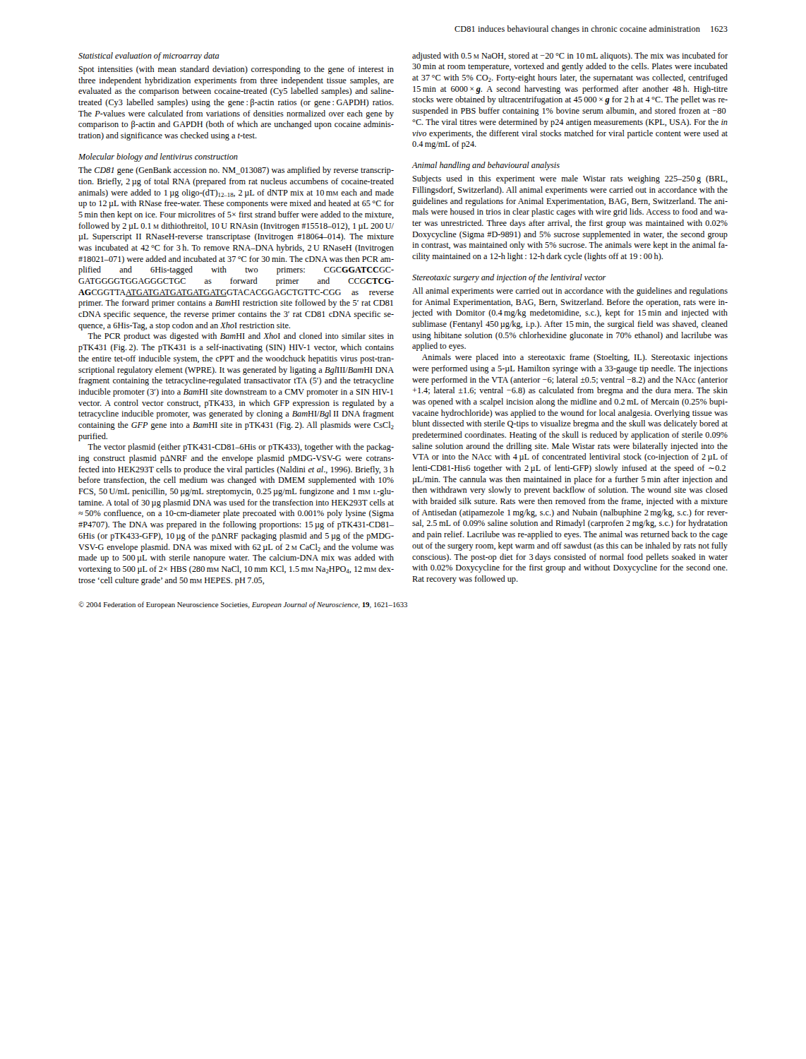CD81 induces behavioural changes in chronic cocaine administration1623
Statistical evaluation of microarray data
Spot intensities (with mean standard deviation) corresponding to the gene of interest in three independent hybridization experiments from three independent tissue samples, are evaluated as the comparison between cocaine-treated (Cy5 labelled samples) and saline-treated (Cy3 labelled samples) using the gene : β-actin ratios (or gene : GAPDH) ratios. The P-values were calculated from variations of densities normalized over each gene by comparison to β-actin and GAPDH (both of which are unchanged upon cocaine administration) and significance was checked using a t-test.
Molecular biology and lentivirus construction
The CD81 gene (GenBank accession no. NM_013087) was amplified by reverse transcription. Briefly, 2 µg of total RNA (prepared from rat nucleus accumbens of cocaine-treated animals) were added to 1 µg oligo-(dT)12–18, 2 µL of dNTP mix at 10 mm each and made up to 12 µL with RNase free-water. These components were mixed and heated at 65 °C for 5 min then kept on ice. Four microlitres of 5× first strand buffer were added to the mixture, followed by 2 µL 0.1 m dithiothreitol, 10 U RNAsin (Invitrogen #15518–012), 1 µL 200 U/µL Superscript II RNaseH-reverse transcriptase (Invitrogen #18064–014). The mixture was incubated at 42 °C for 3 h. To remove RNA–DNA hybrids, 2 U RNaseH (Invitrogen #18021–071) were added and incubated at 37 °C for 30 min. The cDNA was then PCR amplified and 6His-tagged with two primers: CGCGGATCCGC-GATGGGGTGGAGGGCTGC as forward primer and CCGCTCG-AGCGGTTAATGATGATGATGATGATGGTACACGGAGCTGTTC-CGG as reverse primer. The forward primer contains a Bam HI restriction site followed by the 5′ rat CD81 cDNA specific sequence, the reverse primer contains the 3′ rat CD81 cDNA specific sequence, a 6His-Tag, a stop codon and an Xho I restriction site.
The PCR product was digested with Bam HI and Xho I and cloned into similar sites in pTK431 (Fig. 2). The pTK431 is a self-inactivating (SIN) HIV-1 vector, which contains the entire tet-off inducible system, the cPPT and the woodchuck hepatitis virus post-transcriptional regulatory element (WPRE). It was generated by ligating a Bgl III/Bam HI DNA fragment containing the tetracycline-regulated transactivator tTA (5′) and the tetracycline inducible promoter (3′) into a Bam HI site downstream to a CMV promoter in a SIN HIV-1 vector. A control vector construct, pTK433, in which GFP expression is regulated by a tetracycline inducible promoter, was generated by cloning a Bam HI/Bgl II DNA fragment containing the GFP gene into a Bam HI site in pTK431 (Fig. 2). All plasmids were CsCl2 purified.
The vector plasmid (either pTK431-CD81–6His or pTK433), together with the packaging construct plasmid pΔNRF and the envelope plasmid pMDG-VSV-G were cotransfected into HEK293T cells to produce the viral particles (Naldini et al., 1996). Briefly, 3 h before transfection, the cell medium was changed with DMEM supplemented with 10% FCS, 50 U/mL penicillin, 50 µg/mL streptomycin, 0.25 µg/mL fungizone and 1 mm l-glutamine. A total of 30 µg plasmid DNA was used for the transfection into HEK293T cells at ≈ 50% confluence, on a 10-cm-diameter plate precoated with 0.001% poly lysine (Sigma #P4707). The DNA was prepared in the following proportions: 15 µg of pTK431-CD81–6His (or pTK433-GFP), 10 µg of the pΔNRF packaging plasmid and 5 µg of the pMDG-VSV-G envelope plasmid. DNA was mixed with 62 µL of 2 m CaCl2 and the volume was made up to 500 µL with sterile nanopure water. The calcium-DNA mix was added with vortexing to 500 µL of 2× HBS (280 mm NaCl, 10 mm KCl, 1.5 mm Na2HPO4, 12 mm dextrose ‘cell culture grade’ and 50 mm HEPES. pH 7.05,
adjusted with 0.5 m NaOH, stored at −20 °C in 10 mL aliquots). The mix was incubated for 30 min at room temperature, vortexed and gently added to the cells. Plates were incubated at 37 °C with 5% CO2. Forty-eight hours later, the supernatant was collected, centrifuged 15 min at 6000 × g. A second harvesting was performed after another 48 h. High-titre stocks were obtained by ultracentrifugation at 45 000 × g for 2 h at 4 °C. The pellet was resuspended in PBS buffer containing 1% bovine serum albumin, and stored frozen at −80 °C. The viral titres were determined by p24 antigen measurements (KPL, USA). For the in vivo experiments, the different viral stocks matched for viral particle content were used at 0.4 mg/mL of p24.
Animal handling and behavioural analysis
Subjects used in this experiment were male Wistar rats weighing 225–250 g (BRL, Fillingsdorf, Switzerland). All animal experiments were carried out in accordance with the guidelines and regulations for Animal Experimentation, BAG, Bern, Switzerland. The animals were housed in trios in clear plastic cages with wire grid lids. Access to food and water was unrestricted. Three days after arrival, the first group was maintained with 0.02% Doxycycline (Sigma #D-9891) and 5% sucrose supplemented in water, the second group in contrast, was maintained only with 5% sucrose. The animals were kept in the animal facility maintained on a 12-h light : 12-h dark cycle (lights off at 19 : 00 h).
Stereotaxic surgery and injection of the lentiviral vector
All animal experiments were carried out in accordance with the guidelines and regulations for Animal Experimentation, BAG, Bern, Switzerland. Before the operation, rats were injected with Domitor (0.4 mg/kg medetomidine, s.c.), kept for 15 min and injected with sublimase (Fentanyl 450 µg/kg, i.p.). After 15 min, the surgical field was shaved, cleaned using hibitane solution (0.5% chlorhexidine gluconate in 70% ethanol) and lacrilube was applied to eyes.
Animals were placed into a stereotaxic frame (Stoelting, IL). Stereotaxic injections were performed using a 5-µL Hamilton syringe with a 33-gauge tip needle. The injections were performed in the VTA (anterior −6; lateral ±0.5; ventral −8.2) and the NAcc (anterior +1.4; lateral ±1.6; ventral −6.8) as calculated from bregma and the dura mera. The skin was opened with a scalpel incision along the midline and 0.2 mL of Mercain (0.25% bupivacaine hydrochloride) was applied to the wound for local analgesia. Overlying tissue was blunt dissected with sterile Q-tips to visualize bregma and the skull was delicately bored at predetermined coordinates. Heating of the skull is reduced by application of sterile 0.09% saline solution around the drilling site. Male Wistar rats were bilaterally injected into the VTA or into the NAcc with 4 µL of concentrated lentiviral stock (co-injection of 2 µL of lenti-CD81-His6 together with 2 µL of lenti-GFP) slowly infused at the speed of ∼0.2 µL/min. The cannula was then maintained in place for a further 5 min after injection and then withdrawn very slowly to prevent backflow of solution. The wound site was closed with braided silk suture. Rats were then removed from the frame, injected with a mixture of Antisedan (atipamezole 1 mg/kg, s.c.) and Nubain (nalbuphine 2 mg/kg, s.c.) for reversal, 2.5 mL of 0.09% saline solution and Rimadyl (carprofen 2 mg/kg, s.c.) for hydratation and pain relief. Lacrilube was re-applied to eyes. The animal was returned back to the cage out of the surgery room, kept warm and off sawdust (as this can be inhaled by rats not fully conscious). The post-op diet for 3 days consisted of normal food pellets soaked in water with 0.02% Doxycycline for the first group and without Doxycycline for the second one. Rat recovery was followed up.
© 2004 Federation of European Neuroscience Societies, European Journal of Neuroscience, 19, 1621–1633